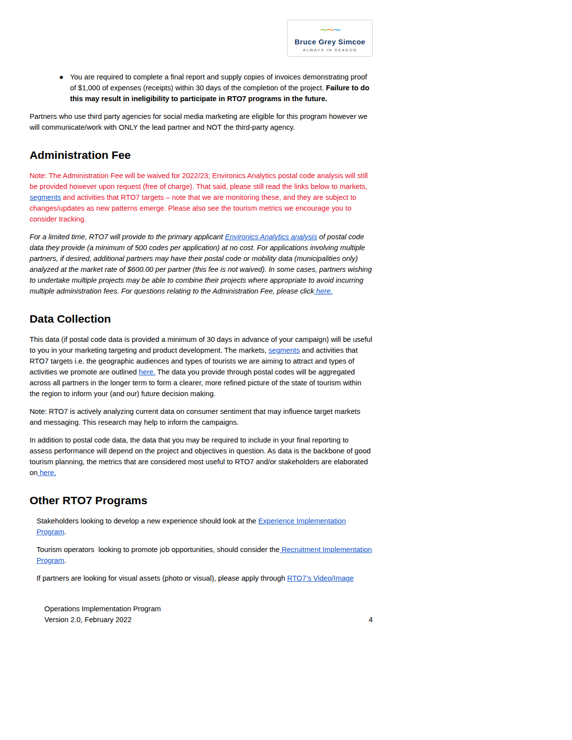~~~
Bruce Grey Simcoe
ALWAYS IN SEASON
You are required to complete a final report and supply copies of invoices demonstrating proof of $1,000 of expenses (receipts) within 30 days of the completion of the project. Failure to do this may result in ineligibility to participate in RTO7 programs in the future.
Partners who use third party agencies for social media marketing are eligible for this program however we will communicate/work with ONLY the lead partner and NOT the third-party agency.
Administration Fee
Note: The Administration Fee will be waived for 2022/23; Environics Analytics postal code analysis will still be provided however upon request (free of charge). That said, please still read the links below to markets, segments and activities that RTO7 targets – note that we are monitoring these, and they are subject to changes/updates as new patterns emerge. Please also see the tourism metrics we encourage you to consider tracking.
For a limited time, RTO7 will provide to the primary applicant Environics Analytics analysis of postal code data they provide (a minimum of 500 codes per application) at no cost. For applications involving multiple partners, if desired, additional partners may have their postal code or mobility data (municipalities only) analyzed at the market rate of $600.00 per partner (this fee is not waived). In some cases, partners wishing to undertake multiple projects may be able to combine their projects where appropriate to avoid incurring multiple administration fees. For questions relating to the Administration Fee, please click here.
Data Collection
This data (if postal code data is provided a minimum of 30 days in advance of your campaign) will be useful to you in your marketing targeting and product development. The markets, segments and activities that RTO7 targets i.e. the geographic audiences and types of tourists we are aiming to attract and types of activities we promote are outlined here. The data you provide through postal codes will be aggregated across all partners in the longer term to form a clearer, more refined picture of the state of tourism within the region to inform your (and our) future decision making.
Note: RTO7 is actively analyzing current data on consumer sentiment that may influence target markets and messaging. This research may help to inform the campaigns.
In addition to postal code data, the data that you may be required to include in your final reporting to assess performance will depend on the project and objectives in question. As data is the backbone of good tourism planning, the metrics that are considered most useful to RTO7 and/or stakeholders are elaborated on here.
Other RTO7 Programs
Stakeholders looking to develop a new experience should look at the Experience Implementation Program.
Tourism operators looking to promote job opportunities, should consider the Recruitment Implementation Program.
If partners are looking for visual assets (photo or visual), please apply through RTO7’s Video/Image
Operations Implementation Program
Version 2.0, February 2022 4